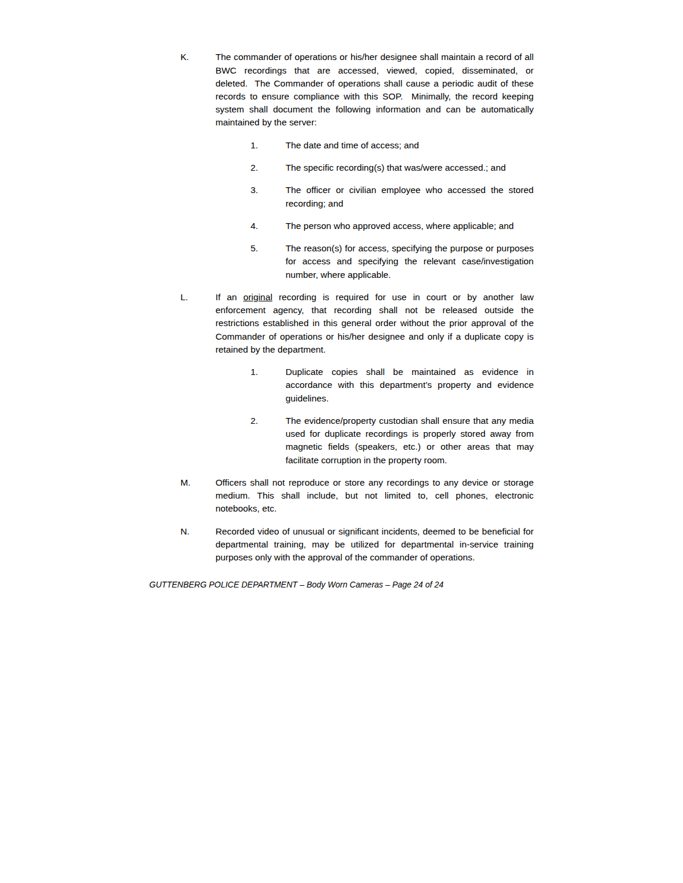K.
The commander of operations or his/her designee shall maintain a record of all BWC recordings that are accessed, viewed, copied, disseminated, or deleted. The Commander of operations shall cause a periodic audit of these records to ensure compliance with this SOP. Minimally, the record keeping system shall document the following information and can be automatically maintained by the server:
1.
The date and time of access; and
2.
The specific recording(s) that was/were accessed.; and
3.
The officer or civilian employee who accessed the stored recording; and
4.
The person who approved access, where applicable; and
5.
The reason(s) for access, specifying the purpose or purposes for access and specifying the relevant case/investigation number, where applicable.
L.
If an original recording is required for use in court or by another law enforcement agency, that recording shall not be released outside the restrictions established in this general order without the prior approval of the Commander of operations or his/her designee and only if a duplicate copy is retained by the department.
1.
Duplicate copies shall be maintained as evidence in accordance with this department’s property and evidence guidelines.
2.
The evidence/property custodian shall ensure that any media used for duplicate recordings is properly stored away from magnetic fields (speakers, etc.) or other areas that may facilitate corruption in the property room.
M.
Officers shall not reproduce or store any recordings to any device or storage medium. This shall include, but not limited to, cell phones, electronic notebooks, etc.
N.
Recorded video of unusual or significant incidents, deemed to be beneficial for departmental training, may be utilized for departmental in-service training purposes only with the approval of the commander of operations.
GUTTENBERG POLICE DEPARTMENT – Body Worn Cameras – Page 24 of 24